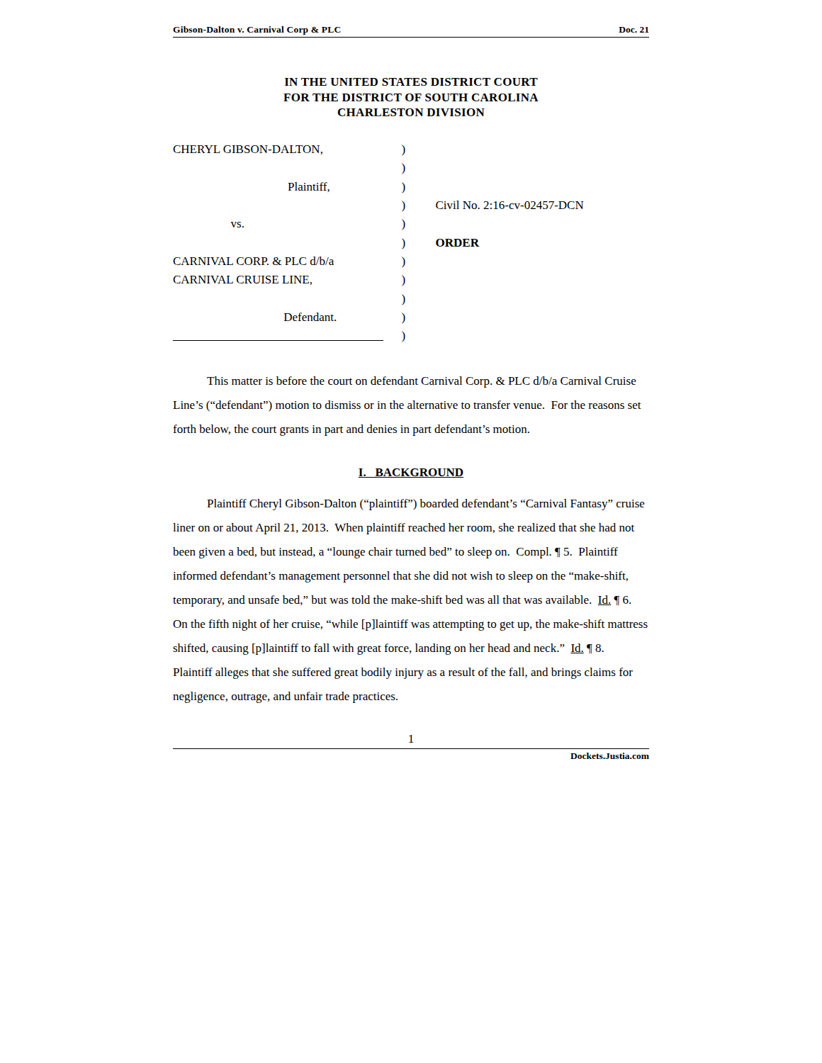Gibson-Dalton v. Carnival Corp & PLC Doc. 21
IN THE UNITED STATES DISTRICT COURT
FOR THE DISTRICT OF SOUTH CAROLINA
CHARLESTON DIVISION
| CHERYL GIBSON-DALTON, | ) | |
| | ) | |
| Plaintiff, | ) | |
| | ) | Civil No. 2:16-cv-02457-DCN |
| vs. | ) | |
| | ) | ORDER |
| CARNIVAL CORP. & PLC d/b/a | ) | |
| CARNIVAL CRUISE LINE, | ) | |
| | ) | |
| Defendant. | ) | |
| | ) | |
This matter is before the court on defendant Carnival Corp. & PLC d/b/a Carnival Cruise Line’s (“defendant”) motion to dismiss or in the alternative to transfer venue. For the reasons set forth below, the court grants in part and denies in part defendant’s motion.
I. BACKGROUND
Plaintiff Cheryl Gibson-Dalton (“plaintiff”) boarded defendant’s “Carnival Fantasy” cruise liner on or about April 21, 2013. When plaintiff reached her room, she realized that she had not been given a bed, but instead, a “lounge chair turned bed” to sleep on. Compl. ¶ 5. Plaintiff informed defendant’s management personnel that she did not wish to sleep on the “make-shift, temporary, and unsafe bed,” but was told the make-shift bed was all that was available. Id. ¶ 6. On the fifth night of her cruise, “while [p]laintiff was attempting to get up, the make-shift mattress shifted, causing [p]laintiff to fall with great force, landing on her head and neck.” Id. ¶ 8. Plaintiff alleges that she suffered great bodily injury as a result of the fall, and brings claims for negligence, outrage, and unfair trade practices.
1
Dockets.Justia.com